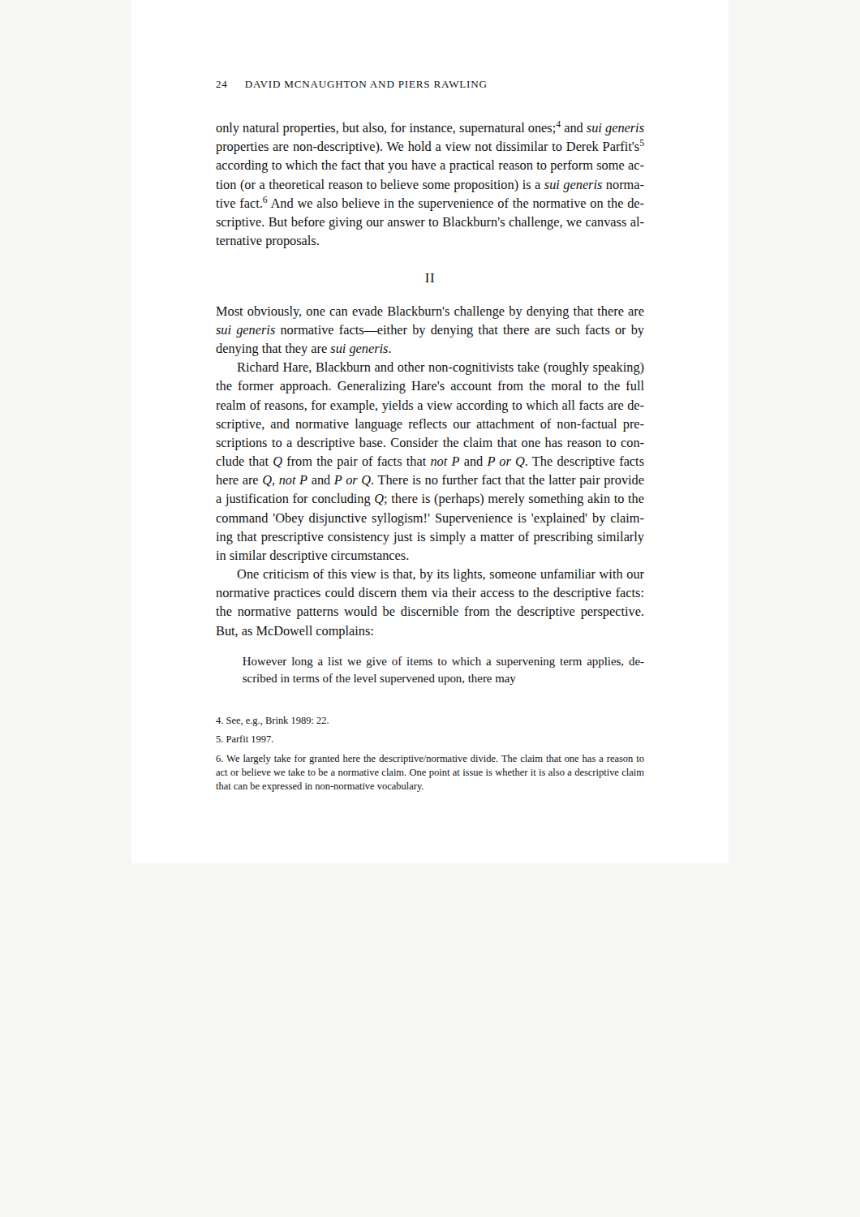24 David McNaughton and Piers Rawling
only natural properties, but also, for instance, supernatural ones;4 and sui generis properties are non-descriptive). We hold a view not dissimilar to Derek Parfit's5 according to which the fact that you have a practical reason to perform some action (or a theoretical reason to believe some proposition) is a sui generis normative fact.6 And we also believe in the supervenience of the normative on the descriptive. But before giving our answer to Blackburn's challenge, we canvass alternative proposals.
II
Most obviously, one can evade Blackburn's challenge by denying that there are sui generis normative facts—either by denying that there are such facts or by denying that they are sui generis.
Richard Hare, Blackburn and other non-cognitivists take (roughly speaking) the former approach. Generalizing Hare's account from the moral to the full realm of reasons, for example, yields a view according to which all facts are descriptive, and normative language reflects our attachment of non-factual prescriptions to a descriptive base. Consider the claim that one has reason to conclude that Q from the pair of facts that not P and P or Q. The descriptive facts here are Q, not P and P or Q. There is no further fact that the latter pair provide a justification for concluding Q; there is (perhaps) merely something akin to the command 'Obey disjunctive syllogism!' Supervenience is 'explained' by claiming that prescriptive consistency just is simply a matter of prescribing similarly in similar descriptive circumstances.
One criticism of this view is that, by its lights, someone unfamiliar with our normative practices could discern them via their access to the descriptive facts: the normative patterns would be discernible from the descriptive perspective. But, as McDowell complains:
However long a list we give of items to which a supervening term applies, described in terms of the level supervened upon, there may
4. See, e.g., Brink 1989: 22.
5. Parfit 1997.
6. We largely take for granted here the descriptive/normative divide. The claim that one has a reason to act or believe we take to be a normative claim. One point at issue is whether it is also a descriptive claim that can be expressed in non-normative vocabulary.